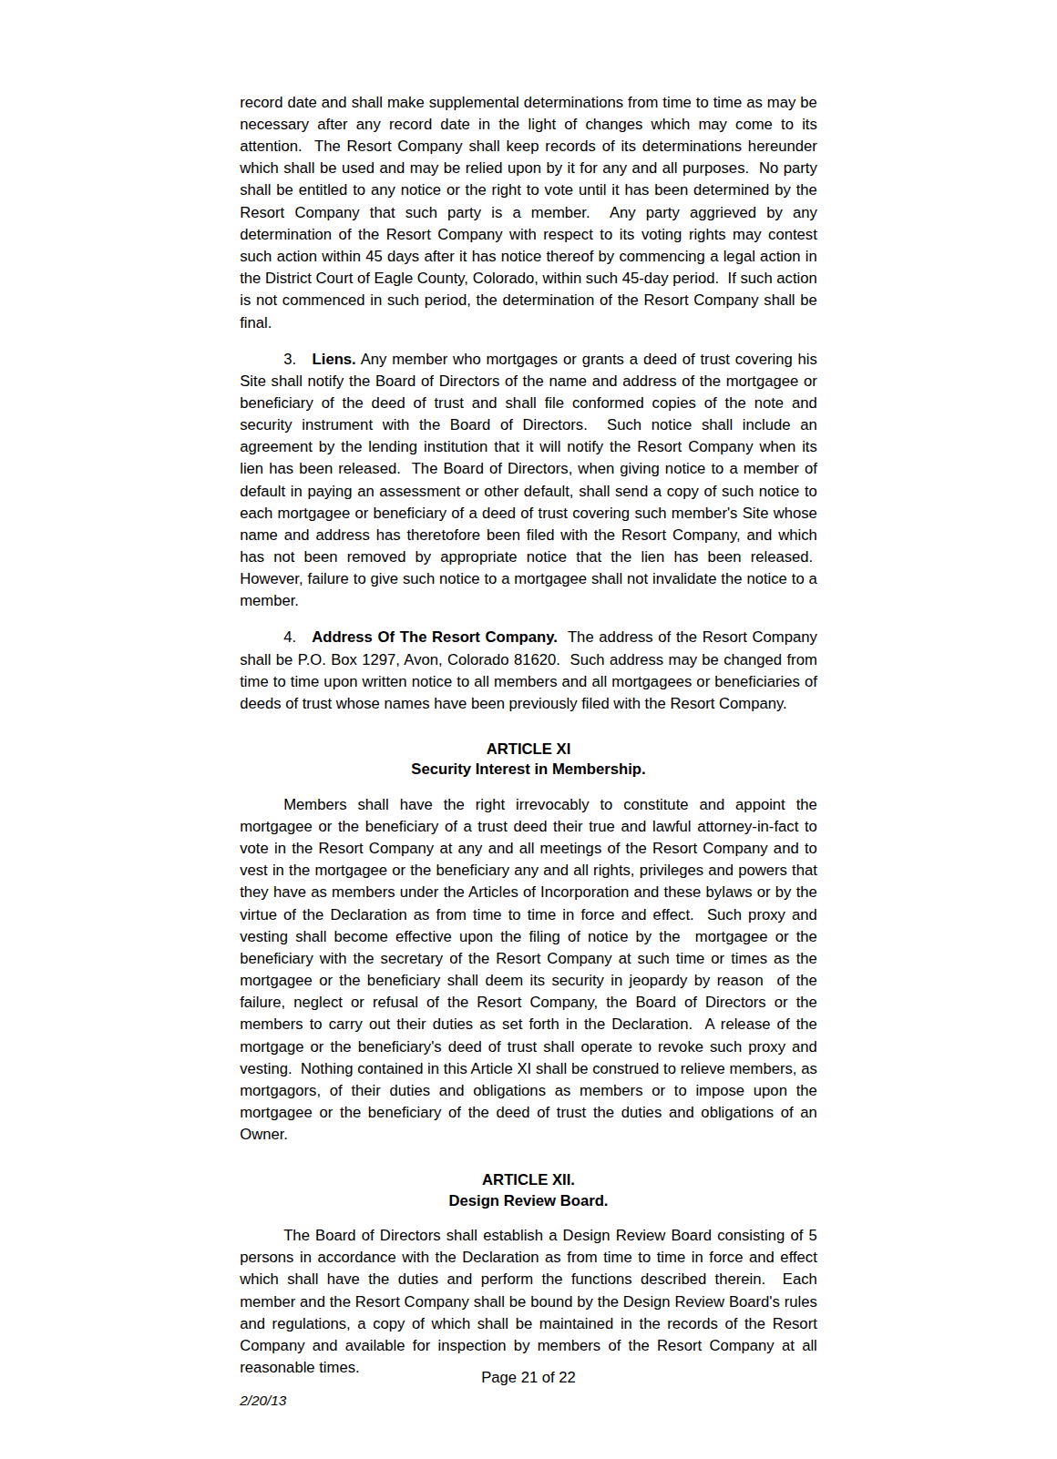record date and shall make supplemental determinations from time to time as may be necessary after any record date in the light of changes which may come to its attention. The Resort Company shall keep records of its determinations hereunder which shall be used and may be relied upon by it for any and all purposes. No party shall be entitled to any notice or the right to vote until it has been determined by the Resort Company that such party is a member. Any party aggrieved by any determination of the Resort Company with respect to its voting rights may contest such action within 45 days after it has notice thereof by commencing a legal action in the District Court of Eagle County, Colorado, within such 45-day period. If such action is not commenced in such period, the determination of the Resort Company shall be final.
3. Liens. Any member who mortgages or grants a deed of trust covering his Site shall notify the Board of Directors of the name and address of the mortgagee or beneficiary of the deed of trust and shall file conformed copies of the note and security instrument with the Board of Directors. Such notice shall include an agreement by the lending institution that it will notify the Resort Company when its lien has been released. The Board of Directors, when giving notice to a member of default in paying an assessment or other default, shall send a copy of such notice to each mortgagee or beneficiary of a deed of trust covering such member's Site whose name and address has theretofore been filed with the Resort Company, and which has not been removed by appropriate notice that the lien has been released. However, failure to give such notice to a mortgagee shall not invalidate the notice to a member.
4. Address Of The Resort Company. The address of the Resort Company shall be P.O. Box 1297, Avon, Colorado 81620. Such address may be changed from time to time upon written notice to all members and all mortgagees or beneficiaries of deeds of trust whose names have been previously filed with the Resort Company.
ARTICLE XI Security Interest in Membership.
Members shall have the right irrevocably to constitute and appoint the mortgagee or the beneficiary of a trust deed their true and lawful attorney-in-fact to vote in the Resort Company at any and all meetings of the Resort Company and to vest in the mortgagee or the beneficiary any and all rights, privileges and powers that they have as members under the Articles of Incorporation and these bylaws or by the virtue of the Declaration as from time to time in force and effect. Such proxy and vesting shall become effective upon the filing of notice by the mortgagee or the beneficiary with the secretary of the Resort Company at such time or times as the mortgagee or the beneficiary shall deem its security in jeopardy by reason of the failure, neglect or refusal of the Resort Company, the Board of Directors or the members to carry out their duties as set forth in the Declaration. A release of the mortgage or the beneficiary's deed of trust shall operate to revoke such proxy and vesting. Nothing contained in this Article XI shall be construed to relieve members, as mortgagors, of their duties and obligations as members or to impose upon the mortgagee or the beneficiary of the deed of trust the duties and obligations of an Owner.
ARTICLE XII. Design Review Board.
The Board of Directors shall establish a Design Review Board consisting of 5 persons in accordance with the Declaration as from time to time in force and effect which shall have the duties and perform the functions described therein. Each member and the Resort Company shall be bound by the Design Review Board's rules and regulations, a copy of which shall be maintained in the records of the Resort Company and available for inspection by members of the Resort Company at all reasonable times.
Page 21 of 22
2/20/13